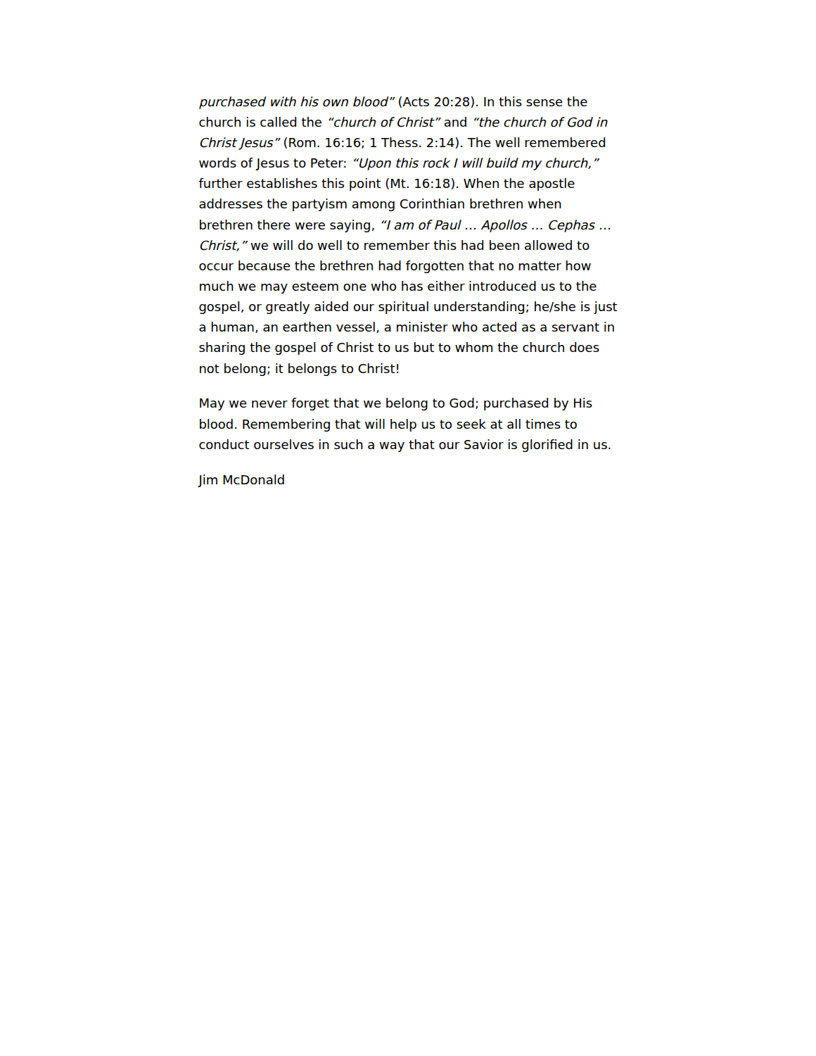purchased with his own blood” (Acts 20:28). In this sense the church is called the “church of Christ” and “the church of God in Christ Jesus” (Rom. 16:16; 1 Thess. 2:14). The well remembered words of Jesus to Peter: “Upon this rock I will build my church,” further establishes this point (Mt. 16:18). When the apostle addresses the partyism among Corinthian brethren when brethren there were saying, “I am of Paul … Apollos … Cephas … Christ,” we will do well to remember this had been allowed to occur because the brethren had forgotten that no matter how much we may esteem one who has either introduced us to the gospel, or greatly aided our spiritual understanding; he/she is just a human, an earthen vessel, a minister who acted as a servant in sharing the gospel of Christ to us but to whom the church does not belong; it belongs to Christ!
May we never forget that we belong to God; purchased by His blood. Remembering that will help us to seek at all times to conduct ourselves in such a way that our Savior is glorified in us.
Jim McDonald